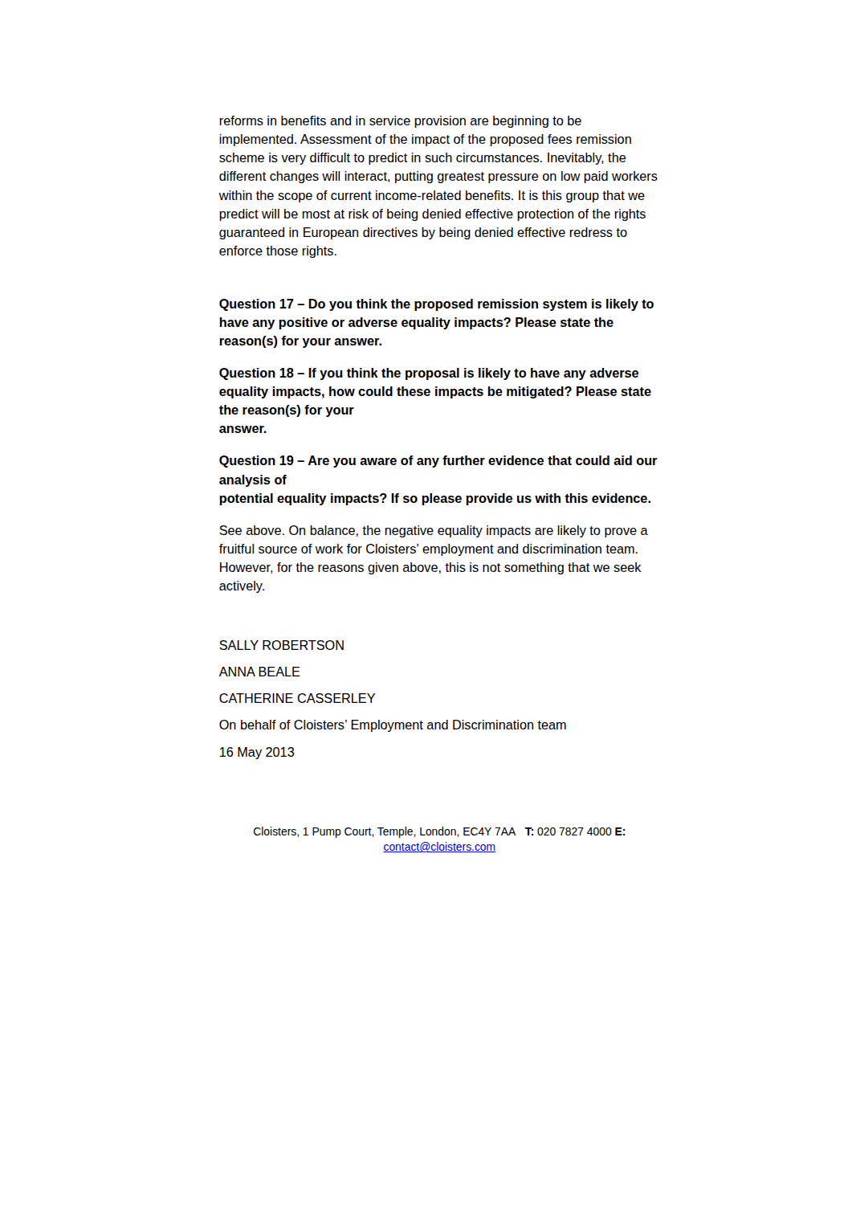reforms in benefits and in service provision are beginning to be implemented. Assessment of the impact of the proposed fees remission scheme is very difficult to predict in such circumstances. Inevitably, the different changes will interact, putting greatest pressure on low paid workers within the scope of current income-related benefits. It is this group that we predict will be most at risk of being denied effective protection of the rights guaranteed in European directives by being denied effective redress to enforce those rights.
Question 17 – Do you think the proposed remission system is likely to have any positive or adverse equality impacts? Please state the reason(s) for your answer.
Question 18 – If you think the proposal is likely to have any adverse equality impacts, how could these impacts be mitigated? Please state the reason(s) for your
answer.
Question 19 – Are you aware of any further evidence that could aid our analysis of
potential equality impacts? If so please provide us with this evidence.
See above. On balance, the negative equality impacts are likely to prove a fruitful source of work for Cloisters’ employment and discrimination team. However, for the reasons given above, this is not something that we seek actively.
SALLY ROBERTSON
ANNA BEALE
CATHERINE CASSERLEY
On behalf of Cloisters’ Employment and Discrimination team
16 May 2013
Cloisters, 1 Pump Court, Temple, London, EC4Y 7AA T: 020 7827 4000 E: contact@cloisters.com